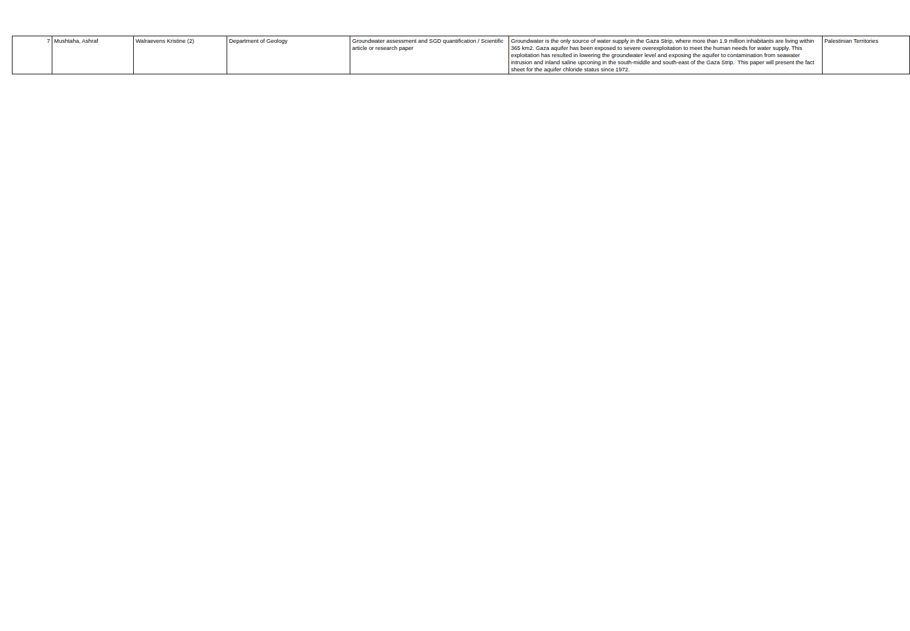| 7 | Mushtaha, Ashraf | Walraevens Kristine (2) | Department of Geology | Groundwater assessment and SGD quantification / Scientific article or research paper | Groundwater is the only source of water supply in the Gaza Strip, where more than 1.9 million inhabitants are living within 365 km2. Gaza aquifer has been exposed to severe overexploitation to meet the human needs for water supply. This exploitation has resulted in lowering the groundwater level and exposing the aquifer to contamination from seawater intrusion and inland saline upconing in the south-middle and south-east of the Gaza Strip. This paper will present the fact sheet for the aquifer chloride status since 1972. | Palestinian Territories |